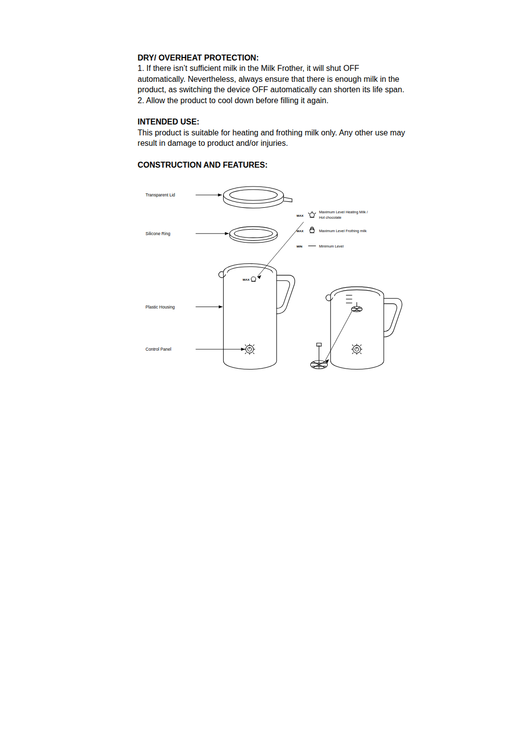DRY/ OVERHEAT PROTECTION:
1. If there isn’t sufficient milk in the Milk Frother, it will shut OFF automatically. Nevertheless, always ensure that there is enough milk in the product, as switching the device OFF automatically can shorten its life span.
2. Allow the product to cool down before filling it again.
INTENDED USE:
This product is suitable for heating and frothing milk only. Any other use may result in damage to product and/or injuries.
CONSTRUCTION AND FEATURES:
Transparent Lid Silicone Ring Plastic Housing Control Panel MAX Maximum Level Heating Milk / Hot chocolate MAX Maximum Level Frothing milk MIN Minimum Level MAX